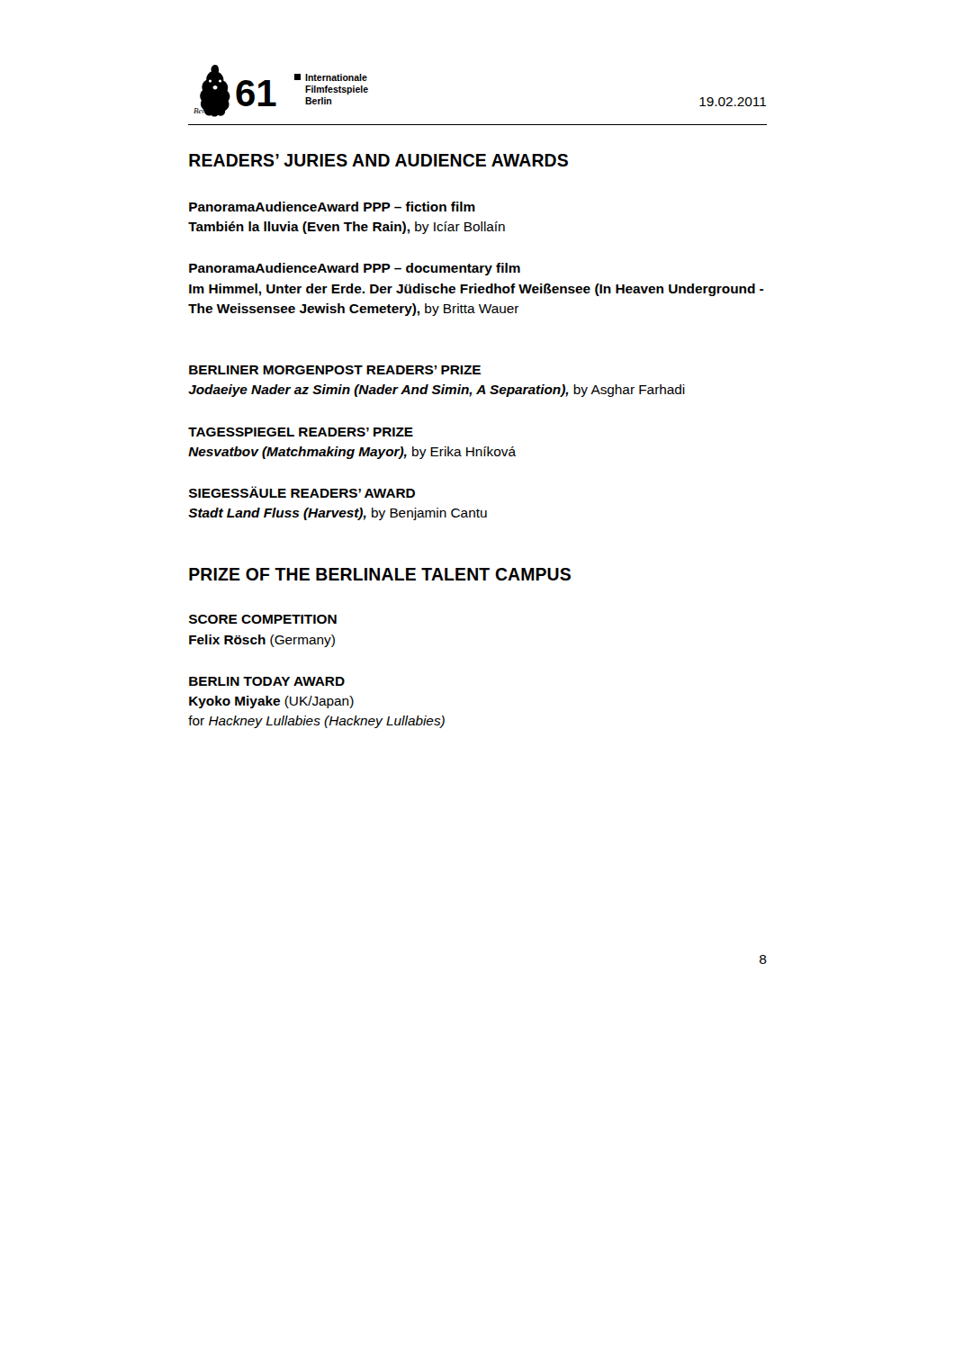Berlinale 61 Internationale Filmfestspiele Berlin
19.02.2011
READERS’ JURIES AND AUDIENCE AWARDS
PanoramaAudienceAward PPP – fiction film
También la lluvia (Even The Rain), by Icíar Bollaín
PanoramaAudienceAward PPP – documentary film
Im Himmel, Unter der Erde. Der Jüdische Friedhof Weißensee (In Heaven Underground - The Weissensee Jewish Cemetery), by Britta Wauer
BERLINER MORGENPOST READERS’ PRIZE
Jodaeiye Nader az Simin (Nader And Simin, A Separation), by Asghar Farhadi
TAGESSPIEGEL READERS’ PRIZE
Nesvatbov (Matchmaking Mayor), by Erika Hníková
SIEGESSÄULE READERS’ AWARD
Stadt Land Fluss (Harvest), by Benjamin Cantu
PRIZE OF THE BERLINALE TALENT CAMPUS
SCORE COMPETITION
Felix Rösch (Germany)
BERLIN TODAY AWARD
Kyoko Miyake (UK/Japan)
for Hackney Lullabies (Hackney Lullabies)
8